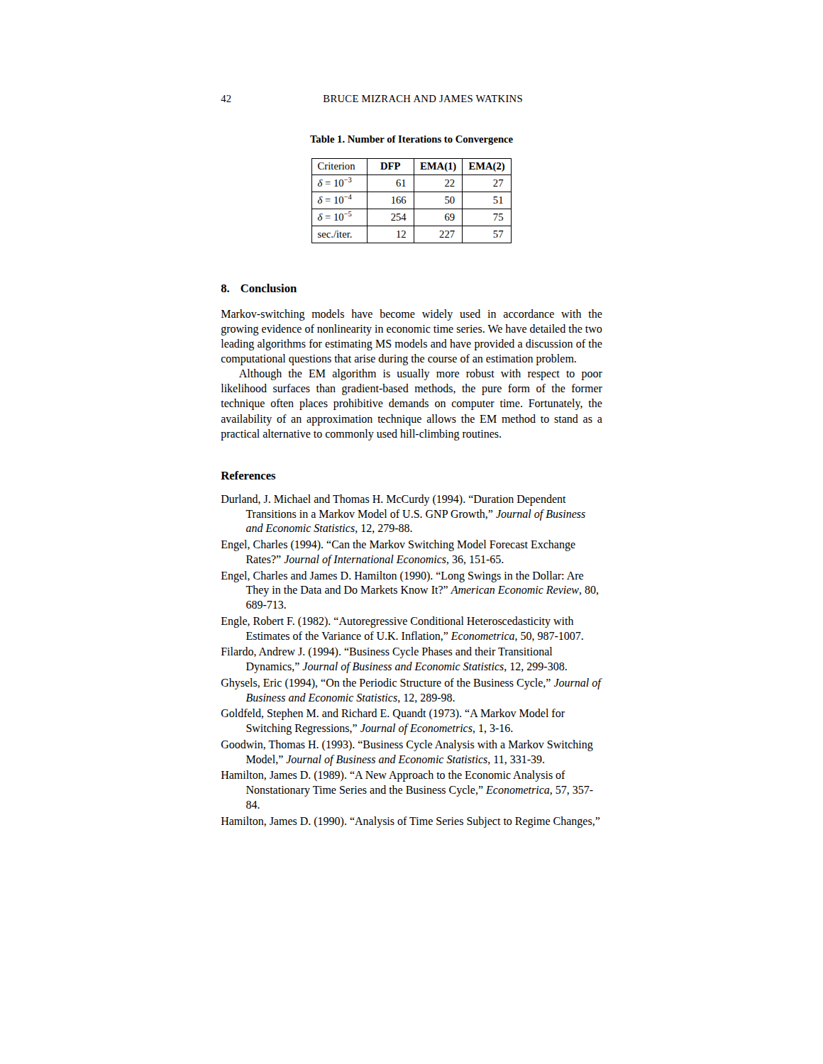42 Bruce Mizrach and James Watkins
Table 1. Number of Iterations to Convergence
| Criterion | DFP | EMA(1) | EMA(2) |
| --- | --- | --- | --- |
| δ = 10 −3 | 61 | 22 | 27 |
| δ = 10 −4 | 166 | 50 | 51 |
| δ = 10 −5 | 254 | 69 | 75 |
| sec./iter. | 12 | 227 | 57 |
8. Conclusion
Markov-switching models have become widely used in accordance with the growing evidence of nonlinearity in economic time series. We have detailed the two leading algorithms for estimating MS models and have provided a discussion of the computational questions that arise during the course of an estimation problem.
Although the EM algorithm is usually more robust with respect to poor likelihood surfaces than gradient-based methods, the pure form of the former technique often places prohibitive demands on computer time. Fortunately, the availability of an approximation technique allows the EM method to stand as a practical alternative to commonly used hill-climbing routines.
References
Durland, J. Michael and Thomas H. McCurdy (1994). “Duration Dependent Transitions in a Markov Model of U.S. GNP Growth,” Journal of Business and Economic Statistics, 12, 279-88.
Engel, Charles (1994). “Can the Markov Switching Model Forecast Exchange Rates?” Journal of International Economics, 36, 151-65.
Engel, Charles and James D. Hamilton (1990). “Long Swings in the Dollar: Are They in the Data and Do Markets Know It?” American Economic Review, 80, 689-713.
Engle, Robert F. (1982). “Autoregressive Conditional Heteroscedasticity with Estimates of the Variance of U.K. Inflation,” Econometrica, 50, 987-1007.
Filardo, Andrew J. (1994). “Business Cycle Phases and their Transitional Dynamics,” Journal of Business and Economic Statistics, 12, 299-308.
Ghysels, Eric (1994), “On the Periodic Structure of the Business Cycle,” Journal of Business and Economic Statistics, 12, 289-98.
Goldfeld, Stephen M. and Richard E. Quandt (1973). “A Markov Model for Switching Regressions,” Journal of Econometrics, 1, 3-16.
Goodwin, Thomas H. (1993). “Business Cycle Analysis with a Markov Switching Model,” Journal of Business and Economic Statistics, 11, 331-39.
Hamilton, James D. (1989). “A New Approach to the Economic Analysis of Nonstationary Time Series and the Business Cycle,” Econometrica, 57, 357-84.
Hamilton, James D. (1990). “Analysis of Time Series Subject to Regime Changes,”